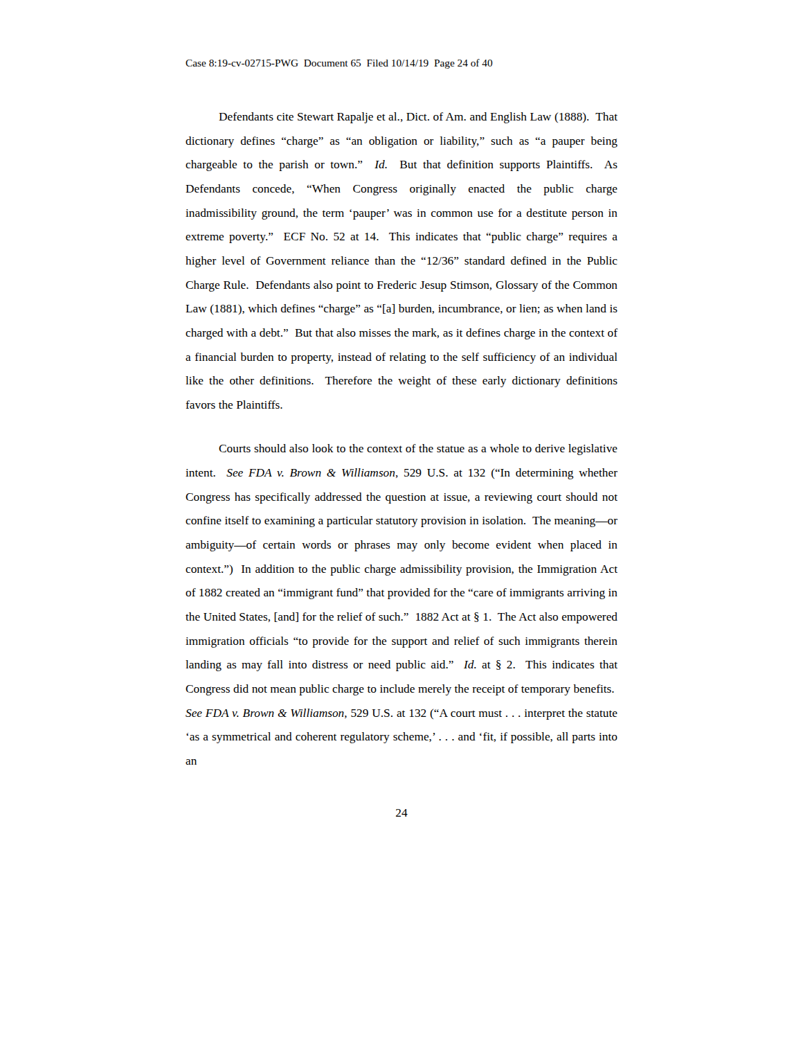Case 8:19-cv-02715-PWG Document 65 Filed 10/14/19 Page 24 of 40
Defendants cite Stewart Rapalje et al., Dict. of Am. and English Law (1888). That dictionary defines “charge” as “an obligation or liability,” such as “a pauper being chargeable to the parish or town.” Id. But that definition supports Plaintiffs. As Defendants concede, “When Congress originally enacted the public charge inadmissibility ground, the term ‘pauper’ was in common use for a destitute person in extreme poverty.” ECF No. 52 at 14. This indicates that “public charge” requires a higher level of Government reliance than the “12/36” standard defined in the Public Charge Rule. Defendants also point to Frederic Jesup Stimson, Glossary of the Common Law (1881), which defines “charge” as “[a] burden, incumbrance, or lien; as when land is charged with a debt.” But that also misses the mark, as it defines charge in the context of a financial burden to property, instead of relating to the self sufficiency of an individual like the other definitions. Therefore the weight of these early dictionary definitions favors the Plaintiffs.
Courts should also look to the context of the statue as a whole to derive legislative intent. See FDA v. Brown & Williamson, 529 U.S. at 132 (“In determining whether Congress has specifically addressed the question at issue, a reviewing court should not confine itself to examining a particular statutory provision in isolation. The meaning—or ambiguity—of certain words or phrases may only become evident when placed in context.”) In addition to the public charge admissibility provision, the Immigration Act of 1882 created an “immigrant fund” that provided for the “care of immigrants arriving in the United States, [and] for the relief of such.” 1882 Act at § 1. The Act also empowered immigration officials “to provide for the support and relief of such immigrants therein landing as may fall into distress or need public aid.” Id. at § 2. This indicates that Congress did not mean public charge to include merely the receipt of temporary benefits. See FDA v. Brown & Williamson, 529 U.S. at 132 (“A court must . . . interpret the statute ‘as a symmetrical and coherent regulatory scheme,’ . . . and ‘fit, if possible, all parts into an
24